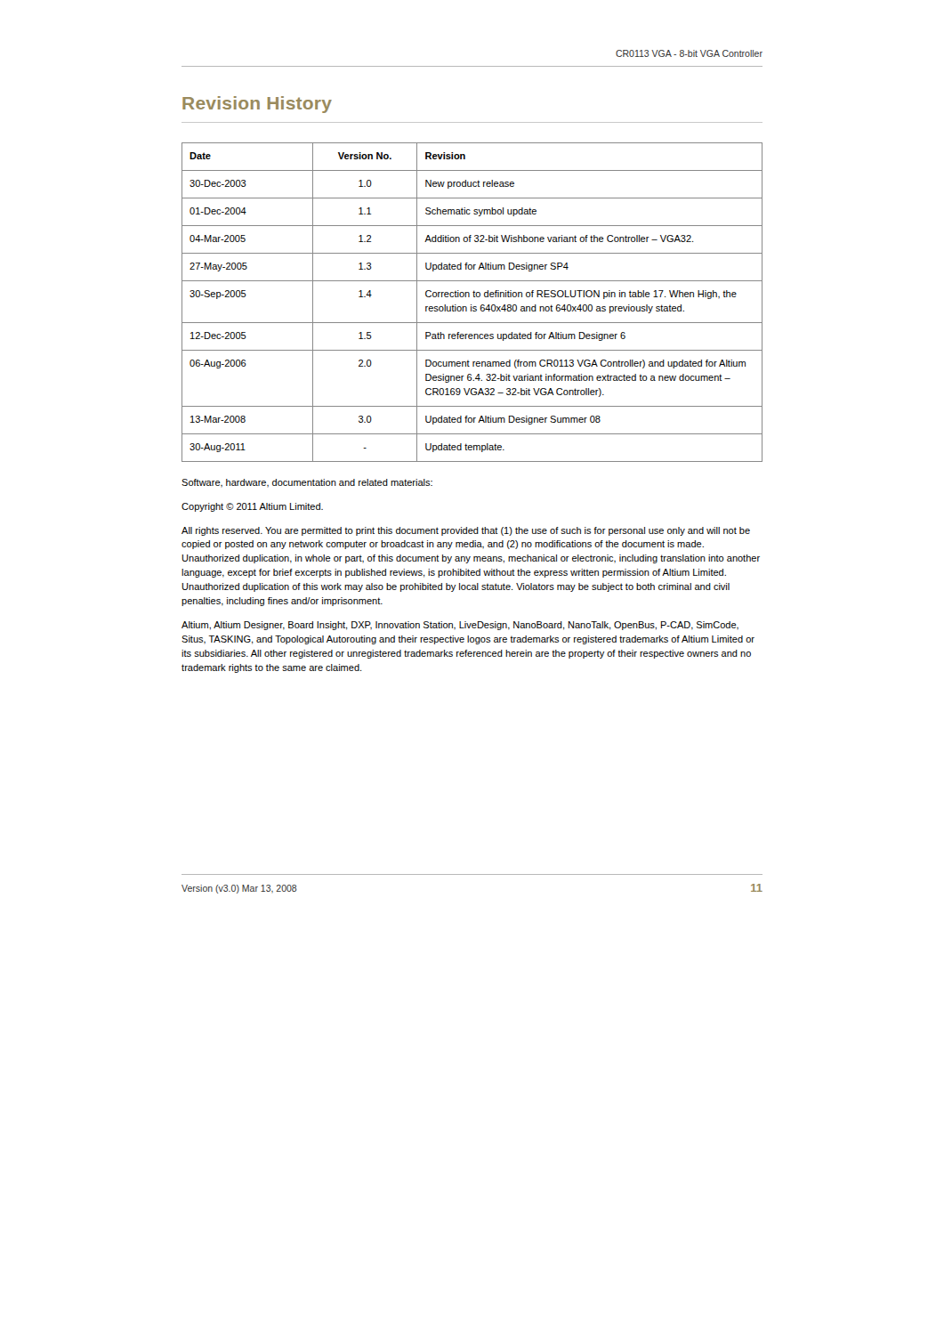CR0113 VGA - 8-bit VGA Controller
Revision History
| Date | Version No. | Revision |
| --- | --- | --- |
| 30-Dec-2003 | 1.0 | New product release |
| 01-Dec-2004 | 1.1 | Schematic symbol update |
| 04-Mar-2005 | 1.2 | Addition of 32-bit Wishbone variant of the Controller – VGA32. |
| 27-May-2005 | 1.3 | Updated for Altium Designer SP4 |
| 30-Sep-2005 | 1.4 | Correction to definition of RESOLUTION pin in table 17. When High, the resolution is 640x480 and not 640x400 as previously stated. |
| 12-Dec-2005 | 1.5 | Path references updated for Altium Designer 6 |
| 06-Aug-2006 | 2.0 | Document renamed (from CR0113 VGA Controller) and updated for Altium Designer 6.4. 32-bit variant information extracted to a new document – CR0169 VGA32 – 32-bit VGA Controller). |
| 13-Mar-2008 | 3.0 | Updated for Altium Designer Summer 08 |
| 30-Aug-2011 | - | Updated template. |
Software, hardware, documentation and related materials:
Copyright © 2011 Altium Limited.
All rights reserved. You are permitted to print this document provided that (1) the use of such is for personal use only and will not be copied or posted on any network computer or broadcast in any media, and (2) no modifications of the document is made. Unauthorized duplication, in whole or part, of this document by any means, mechanical or electronic, including translation into another language, except for brief excerpts in published reviews, is prohibited without the express written permission of Altium Limited. Unauthorized duplication of this work may also be prohibited by local statute. Violators may be subject to both criminal and civil penalties, including fines and/or imprisonment.
Altium, Altium Designer, Board Insight, DXP, Innovation Station, LiveDesign, NanoBoard, NanoTalk, OpenBus, P-CAD, SimCode, Situs, TASKING, and Topological Autorouting and their respective logos are trademarks or registered trademarks of Altium Limited or its subsidiaries. All other registered or unregistered trademarks referenced herein are the property of their respective owners and no trademark rights to the same are claimed.
Version (v3.0) Mar 13, 2008 11